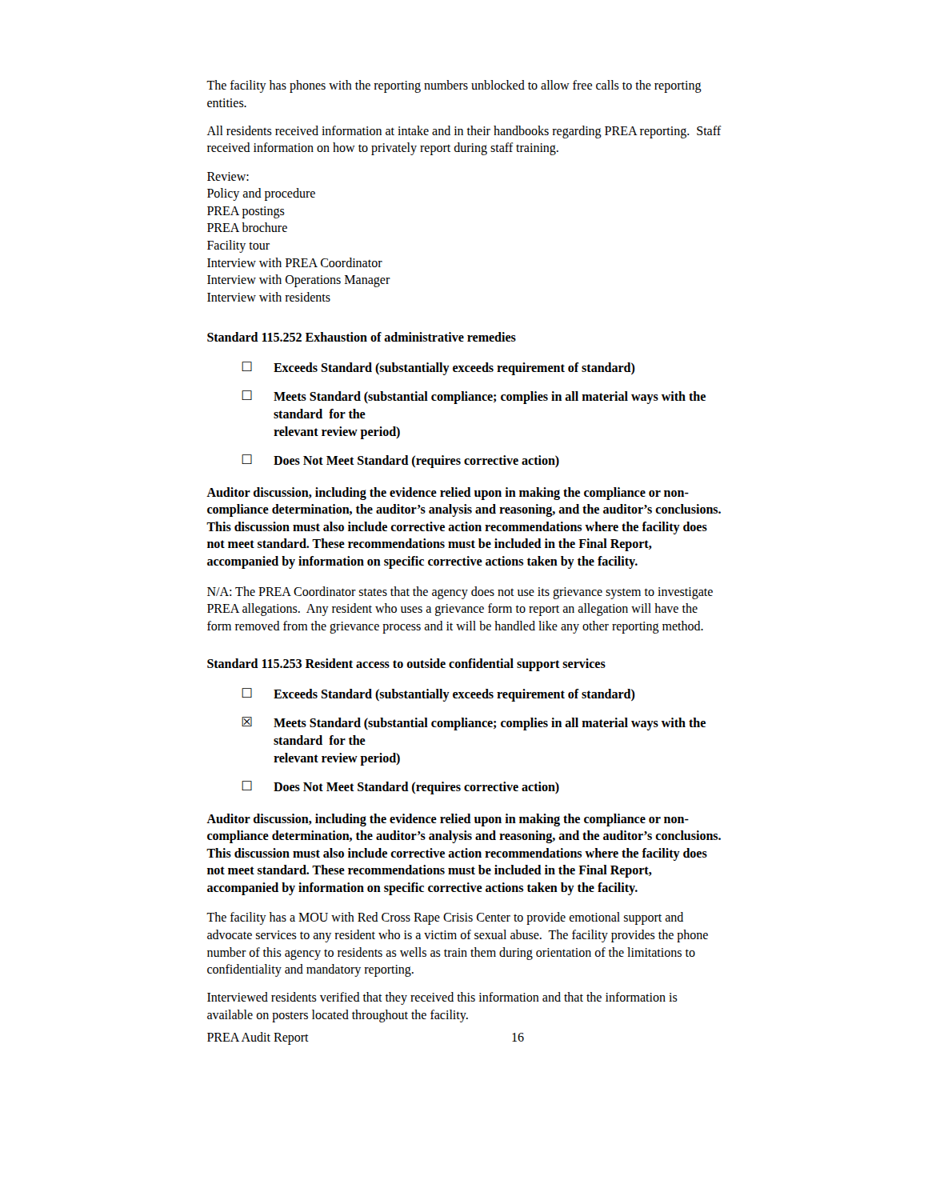The facility has phones with the reporting numbers unblocked to allow free calls to the reporting entities.
All residents received information at intake and in their handbooks regarding PREA reporting. Staff received information on how to privately report during staff training.
Review:
Policy and procedure
PREA postings
PREA brochure
Facility tour
Interview with PREA Coordinator
Interview with Operations Manager
Interview with residents
Standard 115.252 Exhaustion of administrative remedies
☐ Exceeds Standard (substantially exceeds requirement of standard)
☐ Meets Standard (substantial compliance; complies in all material ways with the standard for the relevant review period)
☐ Does Not Meet Standard (requires corrective action)
Auditor discussion, including the evidence relied upon in making the compliance or non-compliance determination, the auditor’s analysis and reasoning, and the auditor’s conclusions. This discussion must also include corrective action recommendations where the facility does not meet standard. These recommendations must be included in the Final Report, accompanied by information on specific corrective actions taken by the facility.
N/A: The PREA Coordinator states that the agency does not use its grievance system to investigate PREA allegations. Any resident who uses a grievance form to report an allegation will have the form removed from the grievance process and it will be handled like any other reporting method.
Standard 115.253 Resident access to outside confidential support services
☐ Exceeds Standard (substantially exceeds requirement of standard)
☒ Meets Standard (substantial compliance; complies in all material ways with the standard for the relevant review period)
☐ Does Not Meet Standard (requires corrective action)
Auditor discussion, including the evidence relied upon in making the compliance or non-compliance determination, the auditor’s analysis and reasoning, and the auditor’s conclusions. This discussion must also include corrective action recommendations where the facility does not meet standard. These recommendations must be included in the Final Report, accompanied by information on specific corrective actions taken by the facility.
The facility has a MOU with Red Cross Rape Crisis Center to provide emotional support and advocate services to any resident who is a victim of sexual abuse. The facility provides the phone number of this agency to residents as wells as train them during orientation of the limitations to confidentiality and mandatory reporting.
Interviewed residents verified that they received this information and that the information is available on posters located throughout the facility.
PREA Audit Report 16